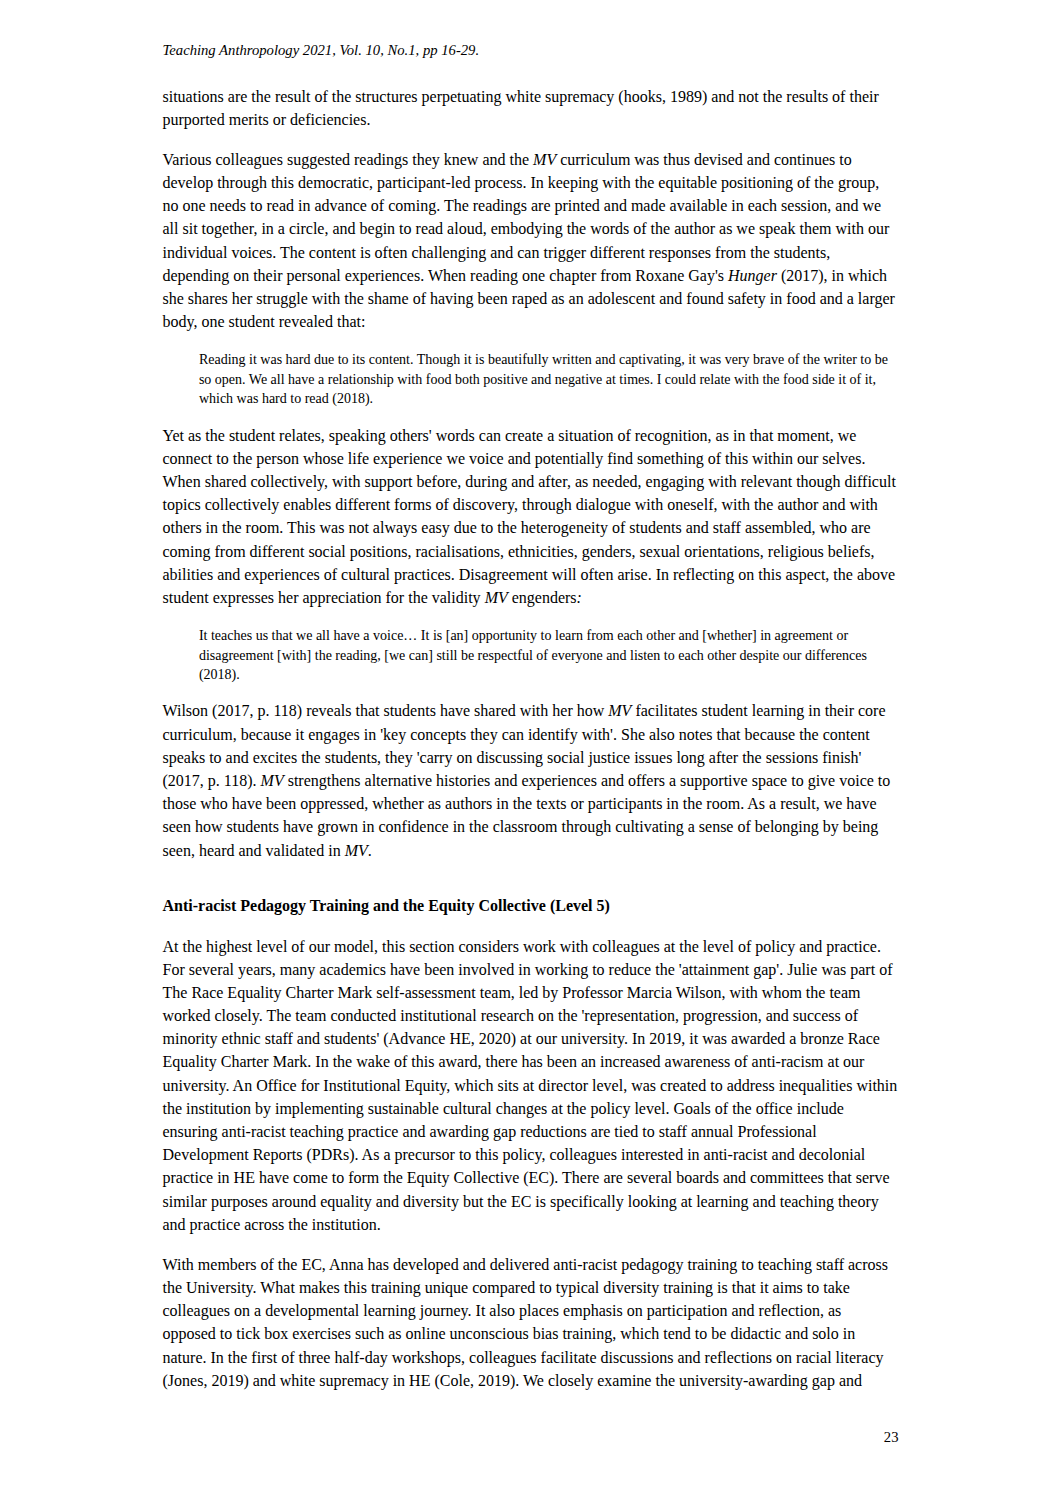Teaching Anthropology 2021, Vol. 10, No.1, pp 16-29.
situations are the result of the structures perpetuating white supremacy (hooks, 1989) and not the results of their purported merits or deficiencies.
Various colleagues suggested readings they knew and the MV curriculum was thus devised and continues to develop through this democratic, participant-led process. In keeping with the equitable positioning of the group, no one needs to read in advance of coming. The readings are printed and made available in each session, and we all sit together, in a circle, and begin to read aloud, embodying the words of the author as we speak them with our individual voices. The content is often challenging and can trigger different responses from the students, depending on their personal experiences. When reading one chapter from Roxane Gay's Hunger (2017), in which she shares her struggle with the shame of having been raped as an adolescent and found safety in food and a larger body, one student revealed that:
Reading it was hard due to its content. Though it is beautifully written and captivating, it was very brave of the writer to be so open. We all have a relationship with food both positive and negative at times. I could relate with the food side it of it, which was hard to read (2018).
Yet as the student relates, speaking others' words can create a situation of recognition, as in that moment, we connect to the person whose life experience we voice and potentially find something of this within our selves. When shared collectively, with support before, during and after, as needed, engaging with relevant though difficult topics collectively enables different forms of discovery, through dialogue with oneself, with the author and with others in the room. This was not always easy due to the heterogeneity of students and staff assembled, who are coming from different social positions, racialisations, ethnicities, genders, sexual orientations, religious beliefs, abilities and experiences of cultural practices. Disagreement will often arise. In reflecting on this aspect, the above student expresses her appreciation for the validity MV engenders:
It teaches us that we all have a voice… It is [an] opportunity to learn from each other and [whether] in agreement or disagreement [with] the reading, [we can] still be respectful of everyone and listen to each other despite our differences (2018).
Wilson (2017, p. 118) reveals that students have shared with her how MV facilitates student learning in their core curriculum, because it engages in 'key concepts they can identify with'. She also notes that because the content speaks to and excites the students, they 'carry on discussing social justice issues long after the sessions finish' (2017, p. 118). MV strengthens alternative histories and experiences and offers a supportive space to give voice to those who have been oppressed, whether as authors in the texts or participants in the room. As a result, we have seen how students have grown in confidence in the classroom through cultivating a sense of belonging by being seen, heard and validated in MV.
Anti-racist Pedagogy Training and the Equity Collective (Level 5)
At the highest level of our model, this section considers work with colleagues at the level of policy and practice. For several years, many academics have been involved in working to reduce the 'attainment gap'. Julie was part of The Race Equality Charter Mark self-assessment team, led by Professor Marcia Wilson, with whom the team worked closely. The team conducted institutional research on the 'representation, progression, and success of minority ethnic staff and students' (Advance HE, 2020) at our university. In 2019, it was awarded a bronze Race Equality Charter Mark. In the wake of this award, there has been an increased awareness of anti-racism at our university. An Office for Institutional Equity, which sits at director level, was created to address inequalities within the institution by implementing sustainable cultural changes at the policy level. Goals of the office include ensuring anti-racist teaching practice and awarding gap reductions are tied to staff annual Professional Development Reports (PDRs). As a precursor to this policy, colleagues interested in anti-racist and decolonial practice in HE have come to form the Equity Collective (EC). There are several boards and committees that serve similar purposes around equality and diversity but the EC is specifically looking at learning and teaching theory and practice across the institution.
With members of the EC, Anna has developed and delivered anti-racist pedagogy training to teaching staff across the University. What makes this training unique compared to typical diversity training is that it aims to take colleagues on a developmental learning journey. It also places emphasis on participation and reflection, as opposed to tick box exercises such as online unconscious bias training, which tend to be didactic and solo in nature. In the first of three half-day workshops, colleagues facilitate discussions and reflections on racial literacy (Jones, 2019) and white supremacy in HE (Cole, 2019). We closely examine the university-awarding gap and
23